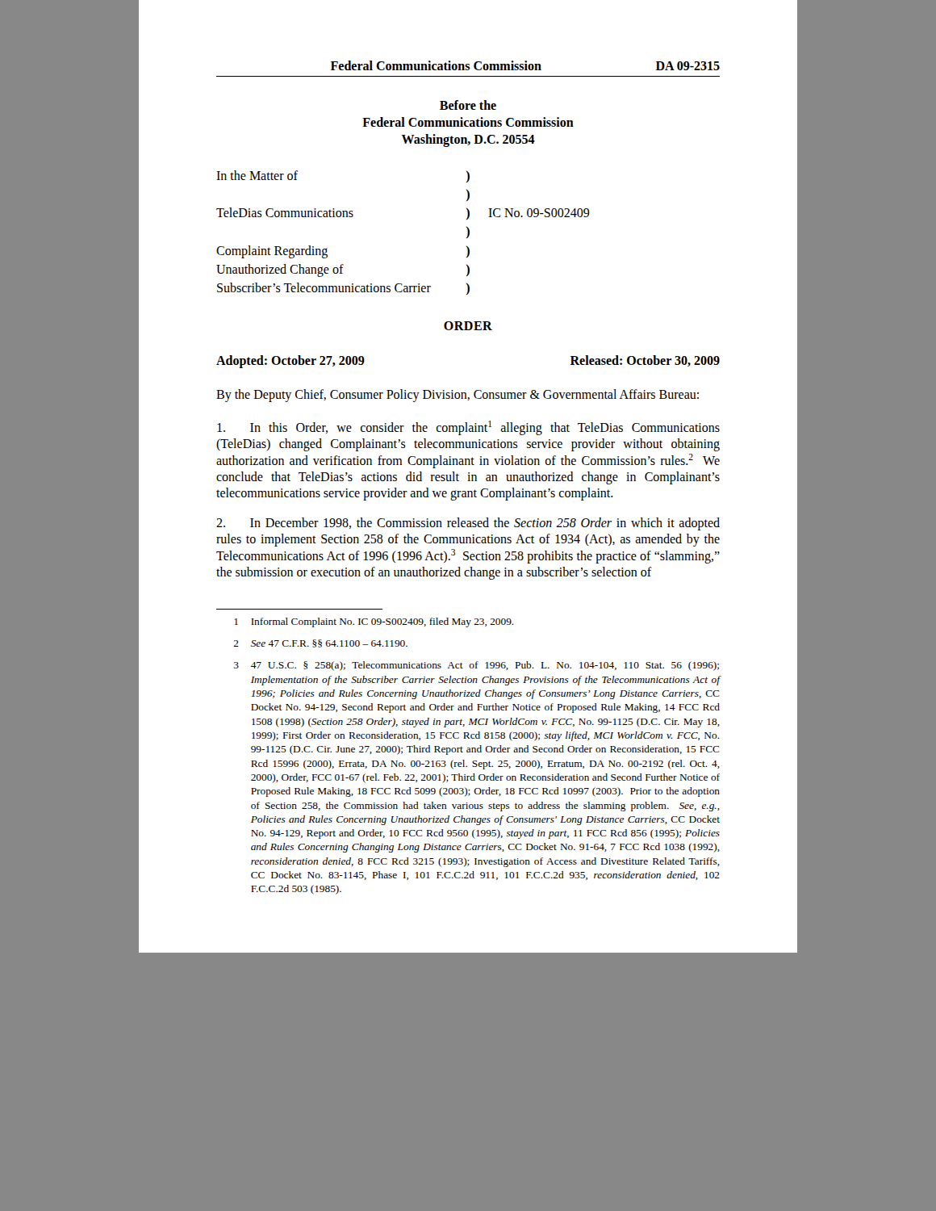Federal Communications Commission
DA 09-2315
Before the
Federal Communications Commission
Washington, D.C. 20554
| In the Matter of | ) | |
| | ) | |
| TeleDias Communications | ) | IC No. 09-S002409 |
| | ) | |
| Complaint Regarding | ) | |
| Unauthorized Change of | ) | |
| Subscriber’s Telecommunications Carrier | ) | |
ORDER
Adopted: October 27, 2009
Released: October 30, 2009
By the Deputy Chief, Consumer Policy Division, Consumer & Governmental Affairs Bureau:
1. In this Order, we consider the complaint1 alleging that TeleDias Communications (TeleDias) changed Complainant’s telecommunications service provider without obtaining authorization and verification from Complainant in violation of the Commission’s rules.2 We conclude that TeleDias’s actions did result in an unauthorized change in Complainant’s telecommunications service provider and we grant Complainant’s complaint.
2. In December 1998, the Commission released the Section 258 Order in which it adopted rules to implement Section 258 of the Communications Act of 1934 (Act), as amended by the Telecommunications Act of 1996 (1996 Act).3 Section 258 prohibits the practice of “slamming,” the submission or execution of an unauthorized change in a subscriber’s selection of
1
Informal Complaint No. IC 09-S002409, filed May 23, 2009.
2
See 47 C.F.R. §§ 64.1100 – 64.1190.
3
47 U.S.C. § 258(a); Telecommunications Act of 1996, Pub. L. No. 104-104, 110 Stat. 56 (1996); Implementation of the Subscriber Carrier Selection Changes Provisions of the Telecommunications Act of 1996; Policies and Rules Concerning Unauthorized Changes of Consumers’ Long Distance Carriers, CC Docket No. 94-129, Second Report and Order and Further Notice of Proposed Rule Making, 14 FCC Rcd 1508 (1998) (Section 258 Order), stayed in part, MCI WorldCom v. FCC, No. 99-1125 (D.C. Cir. May 18, 1999); First Order on Reconsideration, 15 FCC Rcd 8158 (2000); stay lifted, MCI WorldCom v. FCC, No. 99-1125 (D.C. Cir. June 27, 2000); Third Report and Order and Second Order on Reconsideration, 15 FCC Rcd 15996 (2000), Errata, DA No. 00-2163 (rel. Sept. 25, 2000), Erratum, DA No. 00-2192 (rel. Oct. 4, 2000), Order, FCC 01-67 (rel. Feb. 22, 2001); Third Order on Reconsideration and Second Further Notice of Proposed Rule Making, 18 FCC Rcd 5099 (2003); Order, 18 FCC Rcd 10997 (2003). Prior to the adoption of Section 258, the Commission had taken various steps to address the slamming problem. See, e.g., Policies and Rules Concerning Unauthorized Changes of Consumers' Long Distance Carriers, CC Docket No. 94-129, Report and Order, 10 FCC Rcd 9560 (1995), stayed in part, 11 FCC Rcd 856 (1995); Policies and Rules Concerning Changing Long Distance Carriers, CC Docket No. 91-64, 7 FCC Rcd 1038 (1992), reconsideration denied, 8 FCC Rcd 3215 (1993); Investigation of Access and Divestiture Related Tariffs, CC Docket No. 83-1145, Phase I, 101 F.C.C.2d 911, 101 F.C.C.2d 935, reconsideration denied, 102 F.C.C.2d 503 (1985).